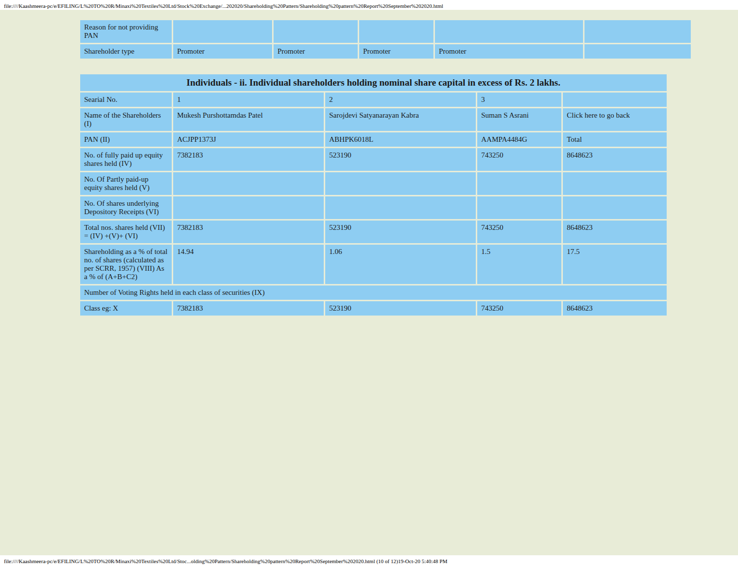file:////Kaashmeera-pc/e/EFILING/L%20TO%20R/Minaxi%20Textiles%20Ltd/Stock%20Exchange/...202020/Shareholding%20Pattern/Shareholding%20pattern%20Report%20September%202020.html
| Reason for not providing PAN | | | | | |
| Shareholder type | Promoter | Promoter | Promoter | Promoter | |
| Individuals - ii. Individual shareholders holding nominal share capital in excess of Rs. 2 lakhs. |
| Searial No. | 1 | 2 | 3 | |
| Name of the Shareholders (I) | Mukesh Purshottamdas Patel | Sarojdevi Satyanarayan Kabra | Suman S Asrani | Click here to go back |
| PAN (II) | ACJPP1373J | ABHPK6018L | AAMPA4484G | Total |
| No. of fully paid up equity shares held (IV) | 7382183 | 523190 | 743250 | 8648623 |
| No. Of Partly paid-up equity shares held (V) | | | | |
| No. Of shares underlying Depository Receipts (VI) | | | | |
| Total nos. shares held (VII) = (IV) +(V)+ (VI) | 7382183 | 523190 | 743250 | 8648623 |
| Shareholding as a % of total no. of shares (calculated as per SCRR, 1957) (VIII) As a % of (A+B+C2) | 14.94 | 1.06 | 1.5 | 17.5 |
| Number of Voting Rights held in each class of securities (IX) |
| Class eg: X | 7382183 | 523190 | 743250 | 8648623 |
file:////Kaashmeera-pc/e/EFILING/L%20TO%20R/Minaxi%20Textiles%20Ltd/Stoc...olding%20Pattern/Shareholding%20pattern%20Report%20September%202020.html (10 of 12)19-Oct-20 5:40:48 PM